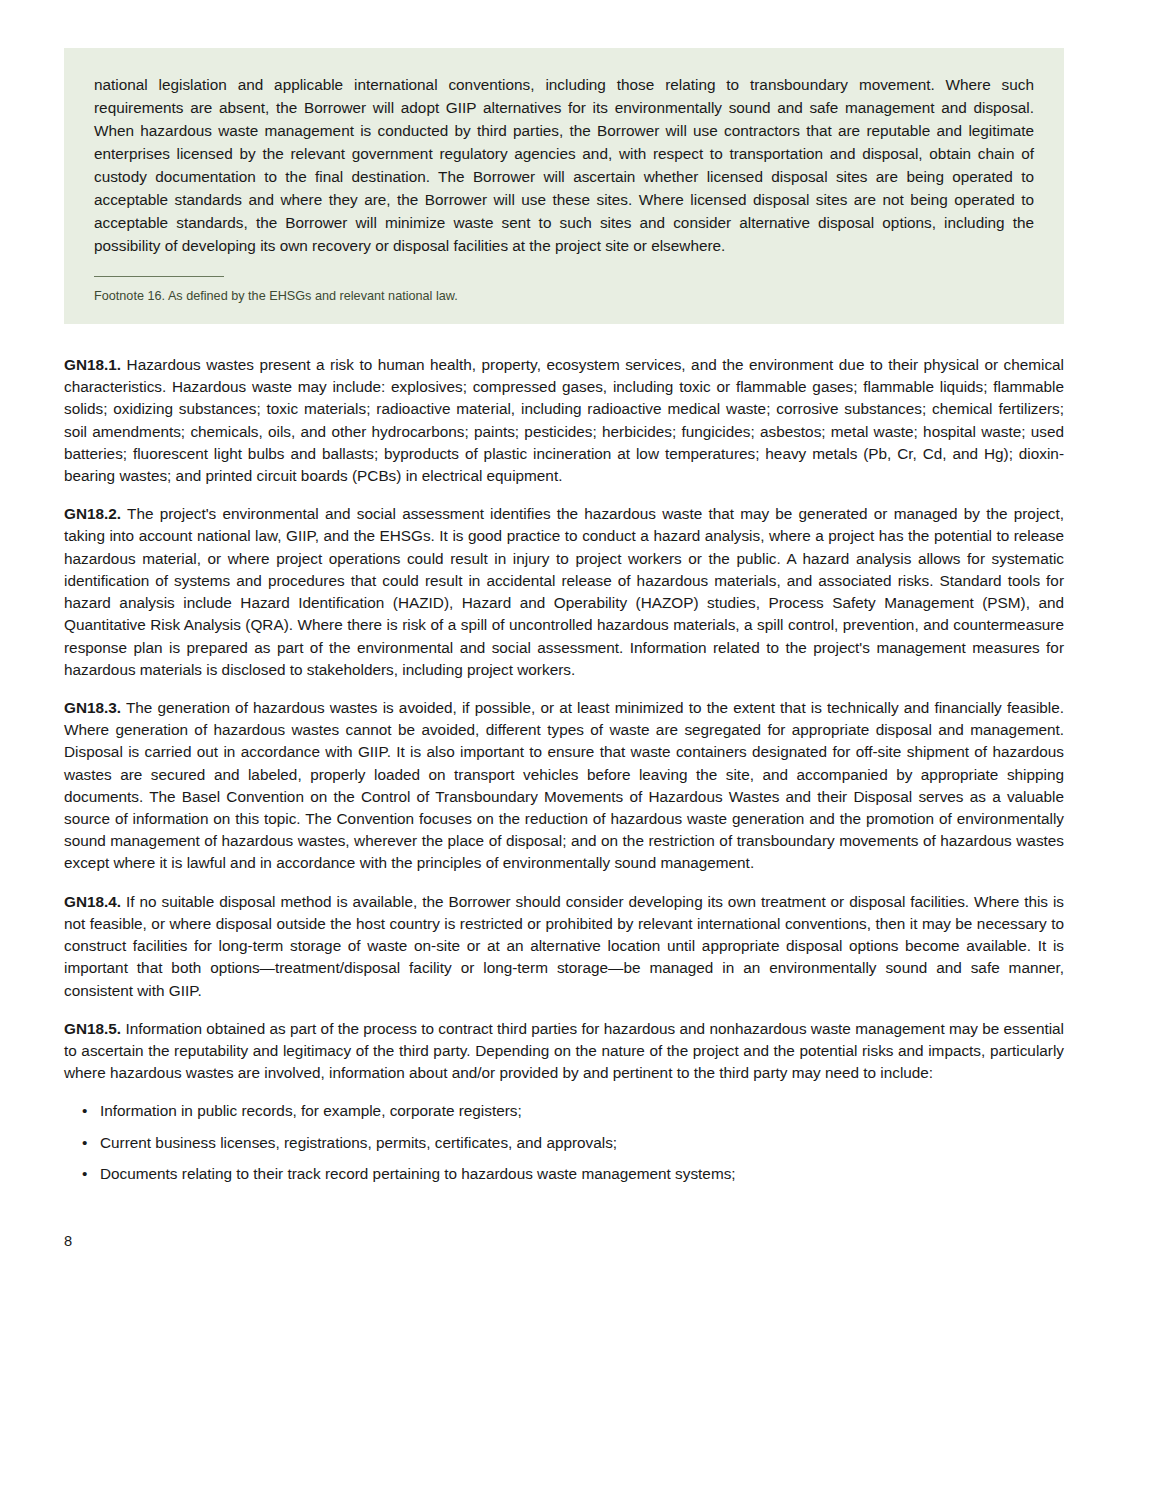national legislation and applicable international conventions, including those relating to transboundary movement. Where such requirements are absent, the Borrower will adopt GIIP alternatives for its environmentally sound and safe management and disposal. When hazardous waste management is conducted by third parties, the Borrower will use contractors that are reputable and legitimate enterprises licensed by the relevant government regulatory agencies and, with respect to transportation and disposal, obtain chain of custody documentation to the final destination. The Borrower will ascertain whether licensed disposal sites are being operated to acceptable standards and where they are, the Borrower will use these sites. Where licensed disposal sites are not being operated to acceptable standards, the Borrower will minimize waste sent to such sites and consider alternative disposal options, including the possibility of developing its own recovery or disposal facilities at the project site or elsewhere.
Footnote 16. As defined by the EHSGs and relevant national law.
GN18.1. Hazardous wastes present a risk to human health, property, ecosystem services, and the environment due to their physical or chemical characteristics. Hazardous waste may include: explosives; compressed gases, including toxic or flammable gases; flammable liquids; flammable solids; oxidizing substances; toxic materials; radioactive material, including radioactive medical waste; corrosive substances; chemical fertilizers; soil amendments; chemicals, oils, and other hydrocarbons; paints; pesticides; herbicides; fungicides; asbestos; metal waste; hospital waste; used batteries; fluorescent light bulbs and ballasts; byproducts of plastic incineration at low temperatures; heavy metals (Pb, Cr, Cd, and Hg); dioxin-bearing wastes; and printed circuit boards (PCBs) in electrical equipment.
GN18.2. The project's environmental and social assessment identifies the hazardous waste that may be generated or managed by the project, taking into account national law, GIIP, and the EHSGs. It is good practice to conduct a hazard analysis, where a project has the potential to release hazardous material, or where project operations could result in injury to project workers or the public. A hazard analysis allows for systematic identification of systems and procedures that could result in accidental release of hazardous materials, and associated risks. Standard tools for hazard analysis include Hazard Identification (HAZID), Hazard and Operability (HAZOP) studies, Process Safety Management (PSM), and Quantitative Risk Analysis (QRA). Where there is risk of a spill of uncontrolled hazardous materials, a spill control, prevention, and countermeasure response plan is prepared as part of the environmental and social assessment. Information related to the project's management measures for hazardous materials is disclosed to stakeholders, including project workers.
GN18.3. The generation of hazardous wastes is avoided, if possible, or at least minimized to the extent that is technically and financially feasible. Where generation of hazardous wastes cannot be avoided, different types of waste are segregated for appropriate disposal and management. Disposal is carried out in accordance with GIIP. It is also important to ensure that waste containers designated for off-site shipment of hazardous wastes are secured and labeled, properly loaded on transport vehicles before leaving the site, and accompanied by appropriate shipping documents. The Basel Convention on the Control of Transboundary Movements of Hazardous Wastes and their Disposal serves as a valuable source of information on this topic. The Convention focuses on the reduction of hazardous waste generation and the promotion of environmentally sound management of hazardous wastes, wherever the place of disposal; and on the restriction of transboundary movements of hazardous wastes except where it is lawful and in accordance with the principles of environmentally sound management.
GN18.4. If no suitable disposal method is available, the Borrower should consider developing its own treatment or disposal facilities. Where this is not feasible, or where disposal outside the host country is restricted or prohibited by relevant international conventions, then it may be necessary to construct facilities for long-term storage of waste on-site or at an alternative location until appropriate disposal options become available. It is important that both options—treatment/disposal facility or long-term storage—be managed in an environmentally sound and safe manner, consistent with GIIP.
GN18.5. Information obtained as part of the process to contract third parties for hazardous and nonhazardous waste management may be essential to ascertain the reputability and legitimacy of the third party. Depending on the nature of the project and the potential risks and impacts, particularly where hazardous wastes are involved, information about and/or provided by and pertinent to the third party may need to include:
Information in public records, for example, corporate registers;
Current business licenses, registrations, permits, certificates, and approvals;
Documents relating to their track record pertaining to hazardous waste management systems;
8